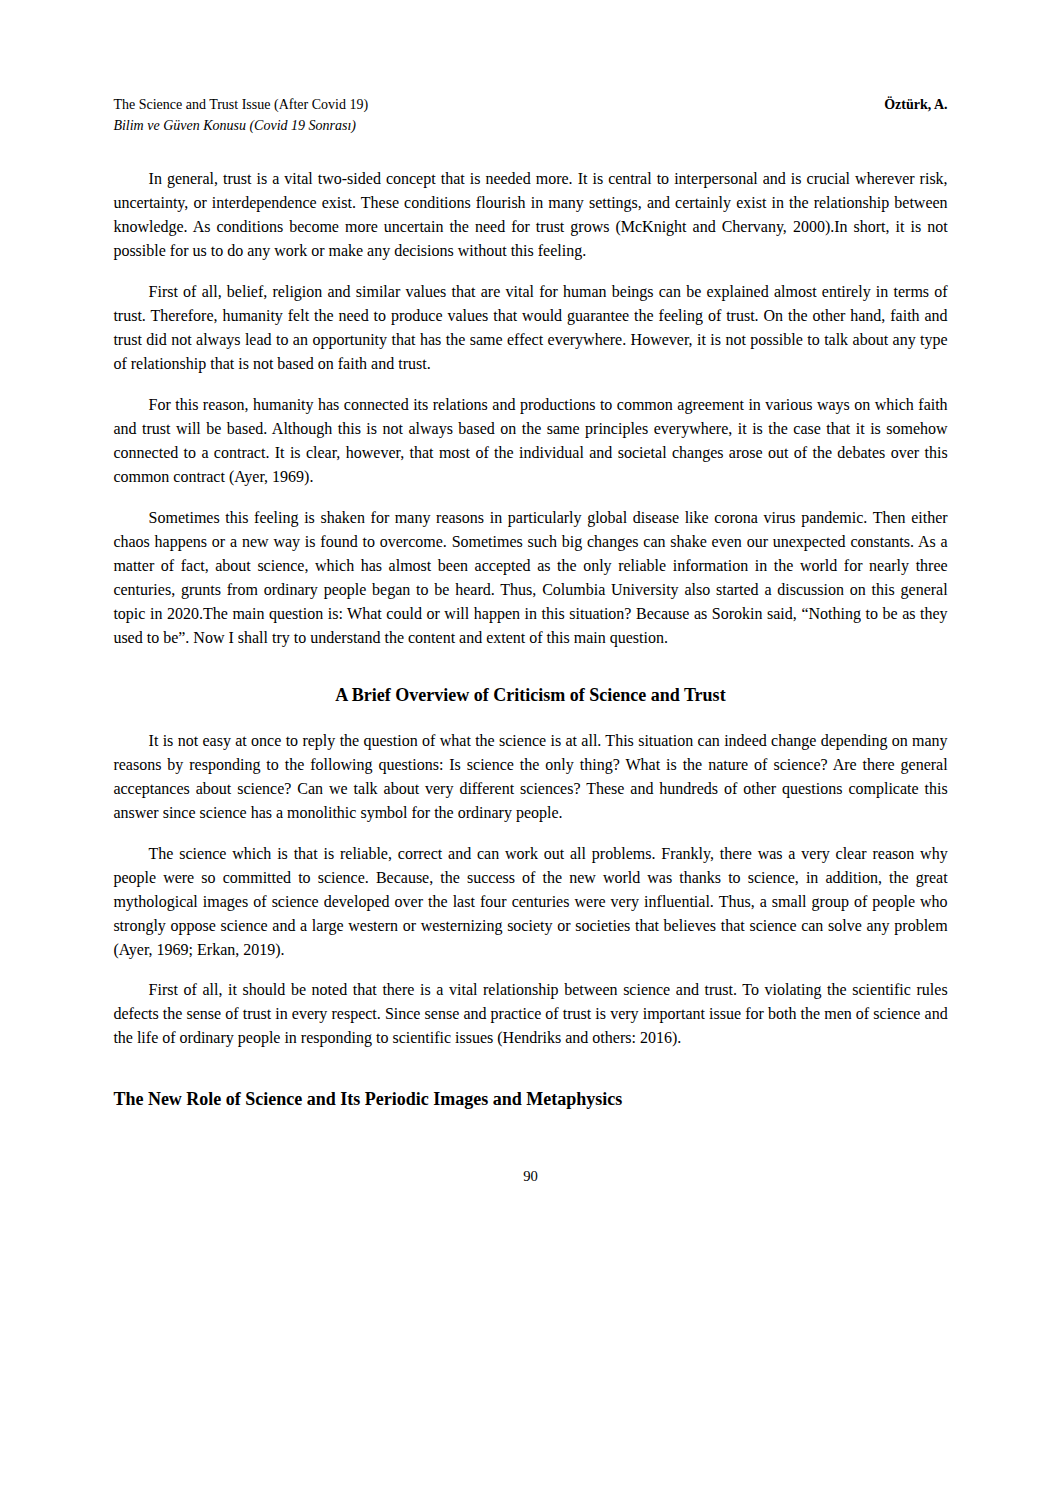The Science and Trust Issue (After Covid 19) Bilim ve Güven Konusu (Covid 19 Sonrası)
Öztürk, A.
In general, trust is a vital two-sided concept that is needed more. It is central to interpersonal and is crucial wherever risk, uncertainty, or interdependence exist. These conditions flourish in many settings, and certainly exist in the relationship between knowledge. As conditions become more uncertain the need for trust grows (McKnight and Chervany, 2000).In short, it is not possible for us to do any work or make any decisions without this feeling.
First of all, belief, religion and similar values that are vital for human beings can be explained almost entirely in terms of trust. Therefore, humanity felt the need to produce values that would guarantee the feeling of trust. On the other hand, faith and trust did not always lead to an opportunity that has the same effect everywhere. However, it is not possible to talk about any type of relationship that is not based on faith and trust.
For this reason, humanity has connected its relations and productions to common agreement in various ways on which faith and trust will be based. Although this is not always based on the same principles everywhere, it is the case that it is somehow connected to a contract. It is clear, however, that most of the individual and societal changes arose out of the debates over this common contract (Ayer, 1969).
Sometimes this feeling is shaken for many reasons in particularly global disease like corona virus pandemic. Then either chaos happens or a new way is found to overcome. Sometimes such big changes can shake even our unexpected constants. As a matter of fact, about science, which has almost been accepted as the only reliable information in the world for nearly three centuries, grunts from ordinary people began to be heard. Thus, Columbia University also started a discussion on this general topic in 2020.The main question is: What could or will happen in this situation? Because as Sorokin said, “Nothing to be as they used to be”. Now I shall try to understand the content and extent of this main question.
A Brief Overview of Criticism of Science and Trust
It is not easy at once to reply the question of what the science is at all. This situation can indeed change depending on many reasons by responding to the following questions: Is science the only thing? What is the nature of science? Are there general acceptances about science? Can we talk about very different sciences? These and hundreds of other questions complicate this answer since science has a monolithic symbol for the ordinary people.
The science which is that is reliable, correct and can work out all problems. Frankly, there was a very clear reason why people were so committed to science. Because, the success of the new world was thanks to science, in addition, the great mythological images of science developed over the last four centuries were very influential. Thus, a small group of people who strongly oppose science and a large western or westernizing society or societies that believes that science can solve any problem (Ayer, 1969; Erkan, 2019).
First of all, it should be noted that there is a vital relationship between science and trust. To violating the scientific rules defects the sense of trust in every respect. Since sense and practice of trust is very important issue for both the men of science and the life of ordinary people in responding to scientific issues (Hendriks and others: 2016).
The New Role of Science and Its Periodic Images and Metaphysics
90